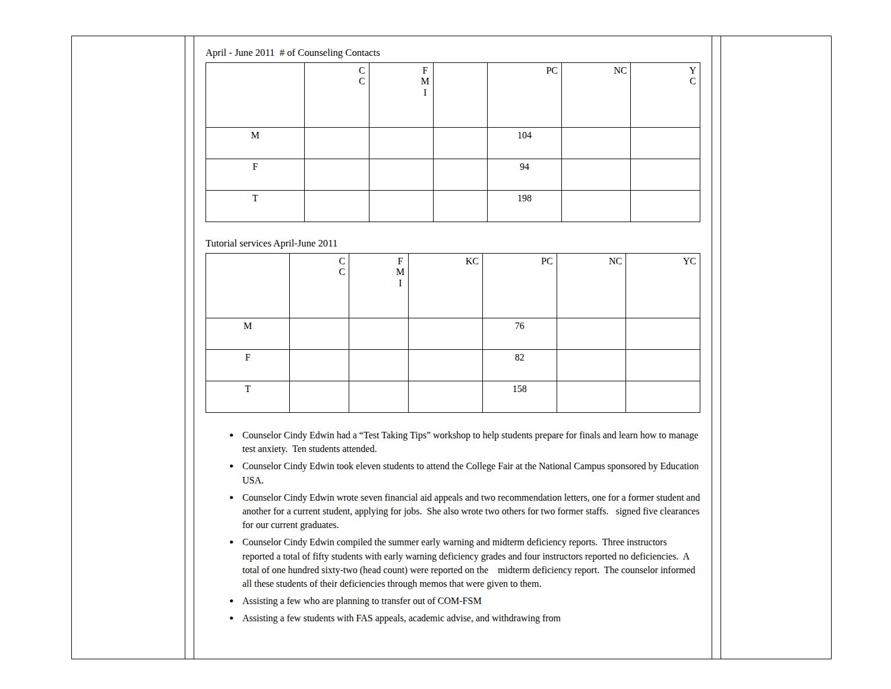April - June 2011 # of Counseling Contacts
| | C C | F M I | | PC | NC | Y C |
| --- | --- | --- | --- | --- | --- | --- |
| M | | | | 104 | | |
| F | | | | 94 | | |
| T | | | | 198 | | |
Tutorial services April-June 2011
| | C C | F M I | KC | PC | NC | YC |
| --- | --- | --- | --- | --- | --- | --- |
| M | | | | 76 | | |
| F | | | | 82 | | |
| T | | | | 158 | | |
Counselor Cindy Edwin had a “Test Taking Tips” workshop to help students prepare for finals and learn how to manage test anxiety. Ten students attended.
Counselor Cindy Edwin took eleven students to attend the College Fair at the National Campus sponsored by Education USA.
Counselor Cindy Edwin wrote seven financial aid appeals and two recommendation letters, one for a former student and another for a current student, applying for jobs. She also wrote two others for two former staffs. signed five clearances for our current graduates.
Counselor Cindy Edwin compiled the summer early warning and midterm deficiency reports. Three instructors reported a total of fifty students with early warning deficiency grades and four instructors reported no deficiencies. A total of one hundred sixty-two (head count) were reported on the midterm deficiency report. The counselor informed all these students of their deficiencies through memos that were given to them.
Assisting a few who are planning to transfer out of COM-FSM
Assisting a few students with FAS appeals, academic advise, and withdrawing from